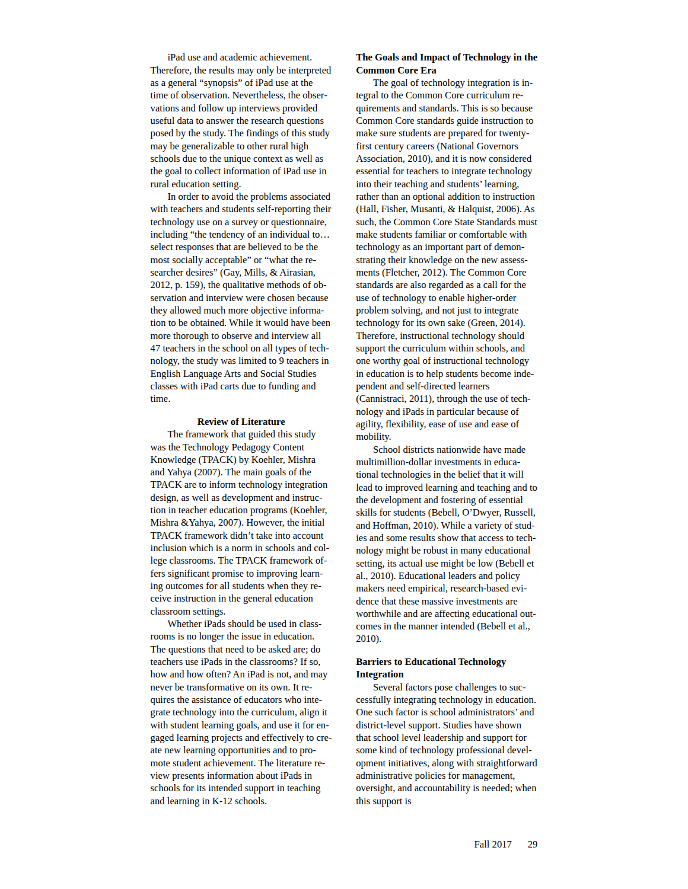iPad use and academic achievement. Therefore, the results may only be interpreted as a general “synopsis” of iPad use at the time of observation. Nevertheless, the observations and follow up interviews provided useful data to answer the research questions posed by the study. The findings of this study may be generalizable to other rural high schools due to the unique context as well as the goal to collect information of iPad use in rural education setting.
In order to avoid the problems associated with teachers and students self-reporting their technology use on a survey or questionnaire, including “the tendency of an individual to…select responses that are believed to be the most socially acceptable” or “what the researcher desires” (Gay, Mills, & Airasian, 2012, p. 159), the qualitative methods of observation and interview were chosen because they allowed much more objective information to be obtained. While it would have been more thorough to observe and interview all 47 teachers in the school on all types of technology, the study was limited to 9 teachers in English Language Arts and Social Studies classes with iPad carts due to funding and time.
Review of Literature
The framework that guided this study was the Technology Pedagogy Content Knowledge (TPACK) by Koehler, Mishra and Yahya (2007). The main goals of the TPACK are to inform technology integration design, as well as development and instruction in teacher education programs (Koehler, Mishra &Yahya, 2007). However, the initial TPACK framework didn’t take into account inclusion which is a norm in schools and college classrooms. The TPACK framework offers significant promise to improving learning outcomes for all students when they receive instruction in the general education classroom settings.
Whether iPads should be used in classrooms is no longer the issue in education. The questions that need to be asked are; do teachers use iPads in the classrooms? If so, how and how often? An iPad is not, and may never be transformative on its own. It requires the assistance of educators who integrate technology into the curriculum, align it with student learning goals, and use it for engaged learning projects and effectively to create new learning opportunities and to promote student achievement. The literature review presents information about iPads in schools for its intended support in teaching and learning in K-12 schools.
The Goals and Impact of Technology in the Common Core Era
The goal of technology integration is integral to the Common Core curriculum requirements and standards. This is so because Common Core standards guide instruction to make sure students are prepared for twenty-first century careers (National Governors Association, 2010), and it is now considered essential for teachers to integrate technology into their teaching and students’ learning, rather than an optional addition to instruction (Hall, Fisher, Musanti, & Halquist, 2006). As such, the Common Core State Standards must make students familiar or comfortable with technology as an important part of demonstrating their knowledge on the new assessments (Fletcher, 2012). The Common Core standards are also regarded as a call for the use of technology to enable higher-order problem solving, and not just to integrate technology for its own sake (Green, 2014). Therefore, instructional technology should support the curriculum within schools, and one worthy goal of instructional technology in education is to help students become independent and self-directed learners (Cannistraci, 2011), through the use of technology and iPads in particular because of agility, flexibility, ease of use and ease of mobility.
School districts nationwide have made multimillion-dollar investments in educational technologies in the belief that it will lead to improved learning and teaching and to the development and fostering of essential skills for students (Bebell, O’Dwyer, Russell, and Hoffman, 2010). While a variety of studies and some results show that access to technology might be robust in many educational setting, its actual use might be low (Bebell et al., 2010). Educational leaders and policy makers need empirical, research-based evidence that these massive investments are worthwhile and are affecting educational outcomes in the manner intended (Bebell et al., 2010).
Barriers to Educational Technology Integration
Several factors pose challenges to successfully integrating technology in education. One such factor is school administrators’ and district-level support. Studies have shown that school level leadership and support for some kind of technology professional development initiatives, along with straightforward administrative policies for management, oversight, and accountability is needed; when this support is
Fall 201729